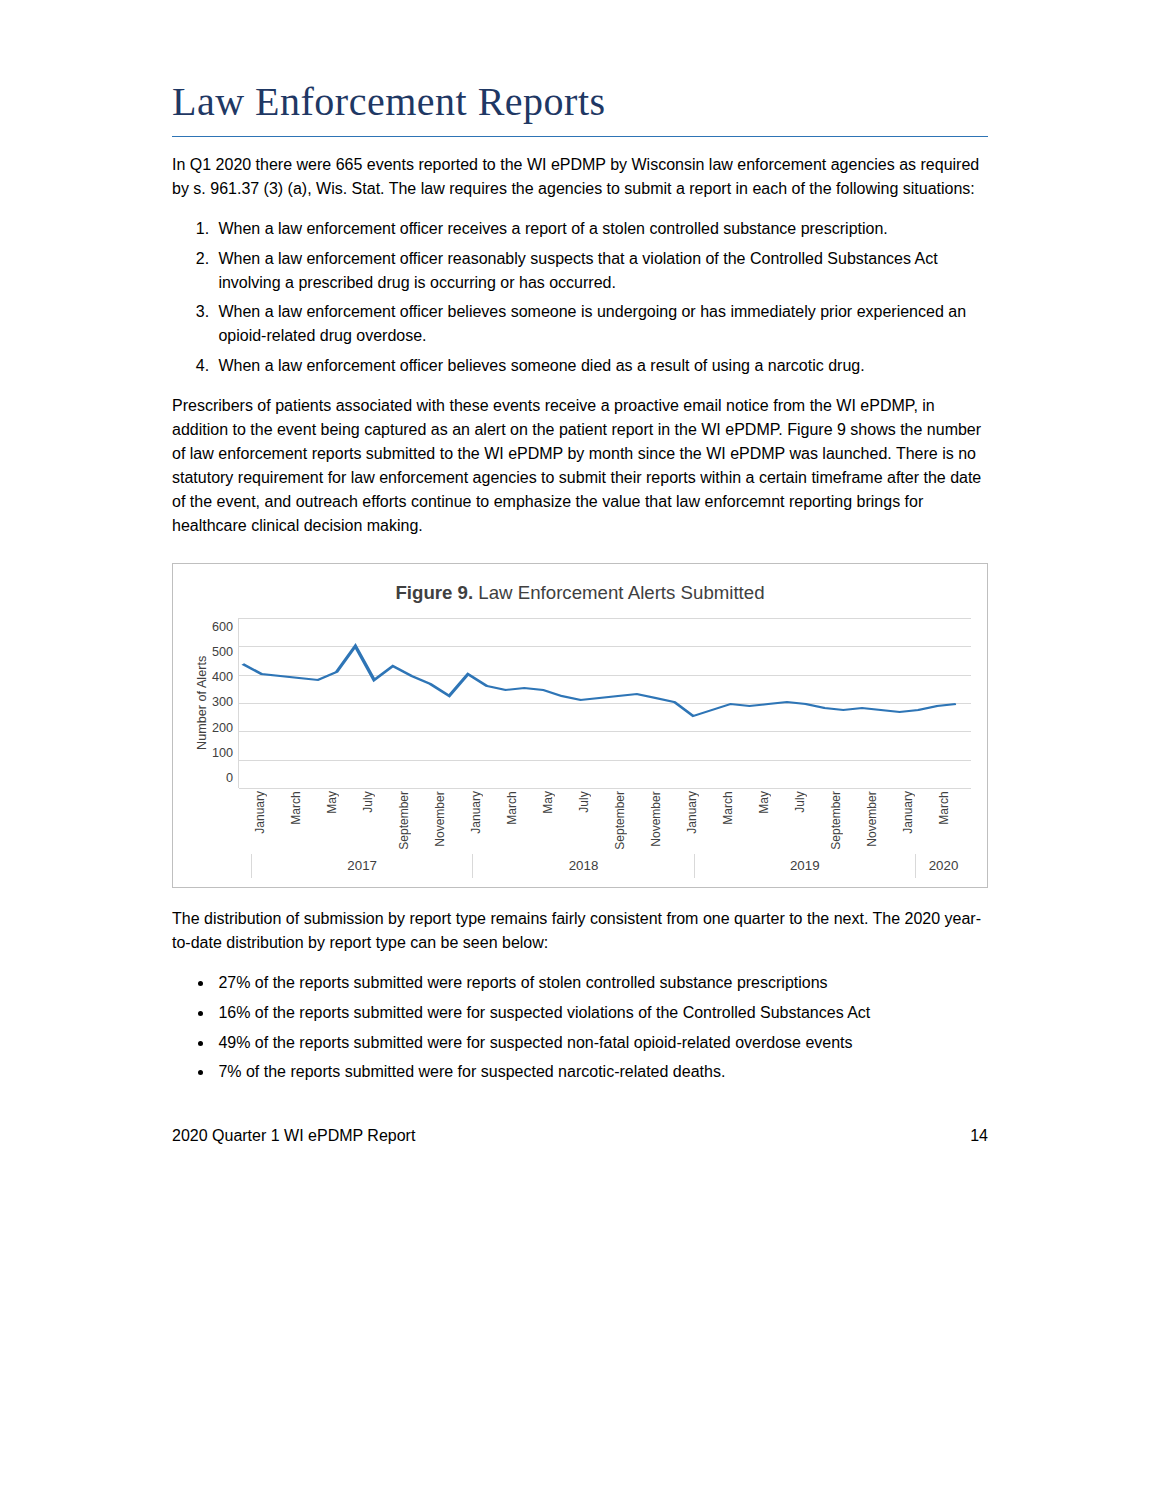Law Enforcement Reports
In Q1 2020 there were 665 events reported to the WI ePDMP by Wisconsin law enforcement agencies as required by s. 961.37 (3) (a), Wis. Stat. The law requires the agencies to submit a report in each of the following situations:
When a law enforcement officer receives a report of a stolen controlled substance prescription.
When a law enforcement officer reasonably suspects that a violation of the Controlled Substances Act involving a prescribed drug is occurring or has occurred.
When a law enforcement officer believes someone is undergoing or has immediately prior experienced an opioid-related drug overdose.
When a law enforcement officer believes someone died as a result of using a narcotic drug.
Prescribers of patients associated with these events receive a proactive email notice from the WI ePDMP, in addition to the event being captured as an alert on the patient report in the WI ePDMP. Figure 9 shows the number of law enforcement reports submitted to the WI ePDMP by month since the WI ePDMP was launched. There is no statutory requirement for law enforcement agencies to submit their reports within a certain timeframe after the date of the event, and outreach efforts continue to emphasize the value that law enforcemnt reporting brings for healthcare clinical decision making.
Figure 9. Law Enforcement Alerts Submitted
Number of Alerts
600
500
400
300
200
100
0
January March May July September November January March May July September November January March May July September November January March
2017
2018
2019
2020
The distribution of submission by report type remains fairly consistent from one quarter to the next. The 2020 year-to-date distribution by report type can be seen below:
27% of the reports submitted were reports of stolen controlled substance prescriptions
16% of the reports submitted were for suspected violations of the Controlled Substances Act
49% of the reports submitted were for suspected non-fatal opioid-related overdose events
7% of the reports submitted were for suspected narcotic-related deaths.
2020 Quarter 1 WI ePDMP Report 14